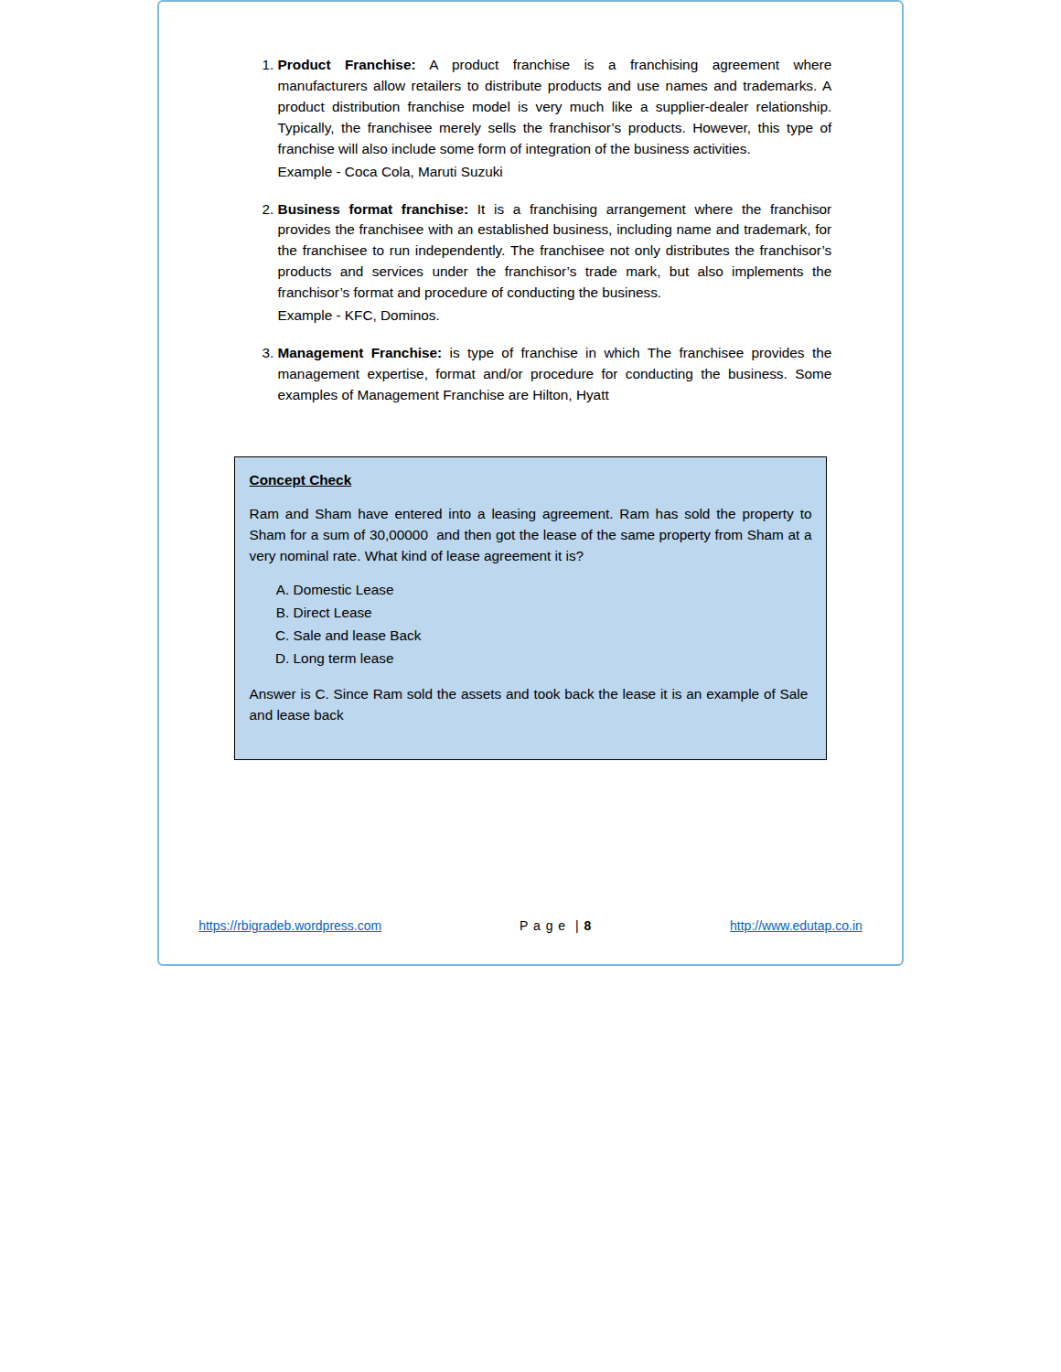Product Franchise: A product franchise is a franchising agreement where manufacturers allow retailers to distribute products and use names and trademarks. A product distribution franchise model is very much like a supplier-dealer relationship. Typically, the franchisee merely sells the franchisor’s products. However, this type of franchise will also include some form of integration of the business activities. Example - Coca Cola, Maruti Suzuki
Business format franchise: It is a franchising arrangement where the franchisor provides the franchisee with an established business, including name and trademark, for the franchisee to run independently. The franchisee not only distributes the franchisor’s products and services under the franchisor’s trade mark, but also implements the franchisor’s format and procedure of conducting the business. Example - KFC, Dominos.
Management Franchise: is type of franchise in which The franchisee provides the management expertise, format and/or procedure for conducting the business. Some examples of Management Franchise are Hilton, Hyatt
Concept Check
Ram and Sham have entered into a leasing agreement. Ram has sold the property to Sham for a sum of 30,00000 and then got the lease of the same property from Sham at a very nominal rate. What kind of lease agreement it is?
Domestic Lease
Direct Lease
Sale and lease Back
Long term lease
Answer is C. Since Ram sold the assets and took back the lease it is an example of Sale and lease back
https://rbigradeb.wordpress.com
P a g e | 8
http://www.edutap.co.in